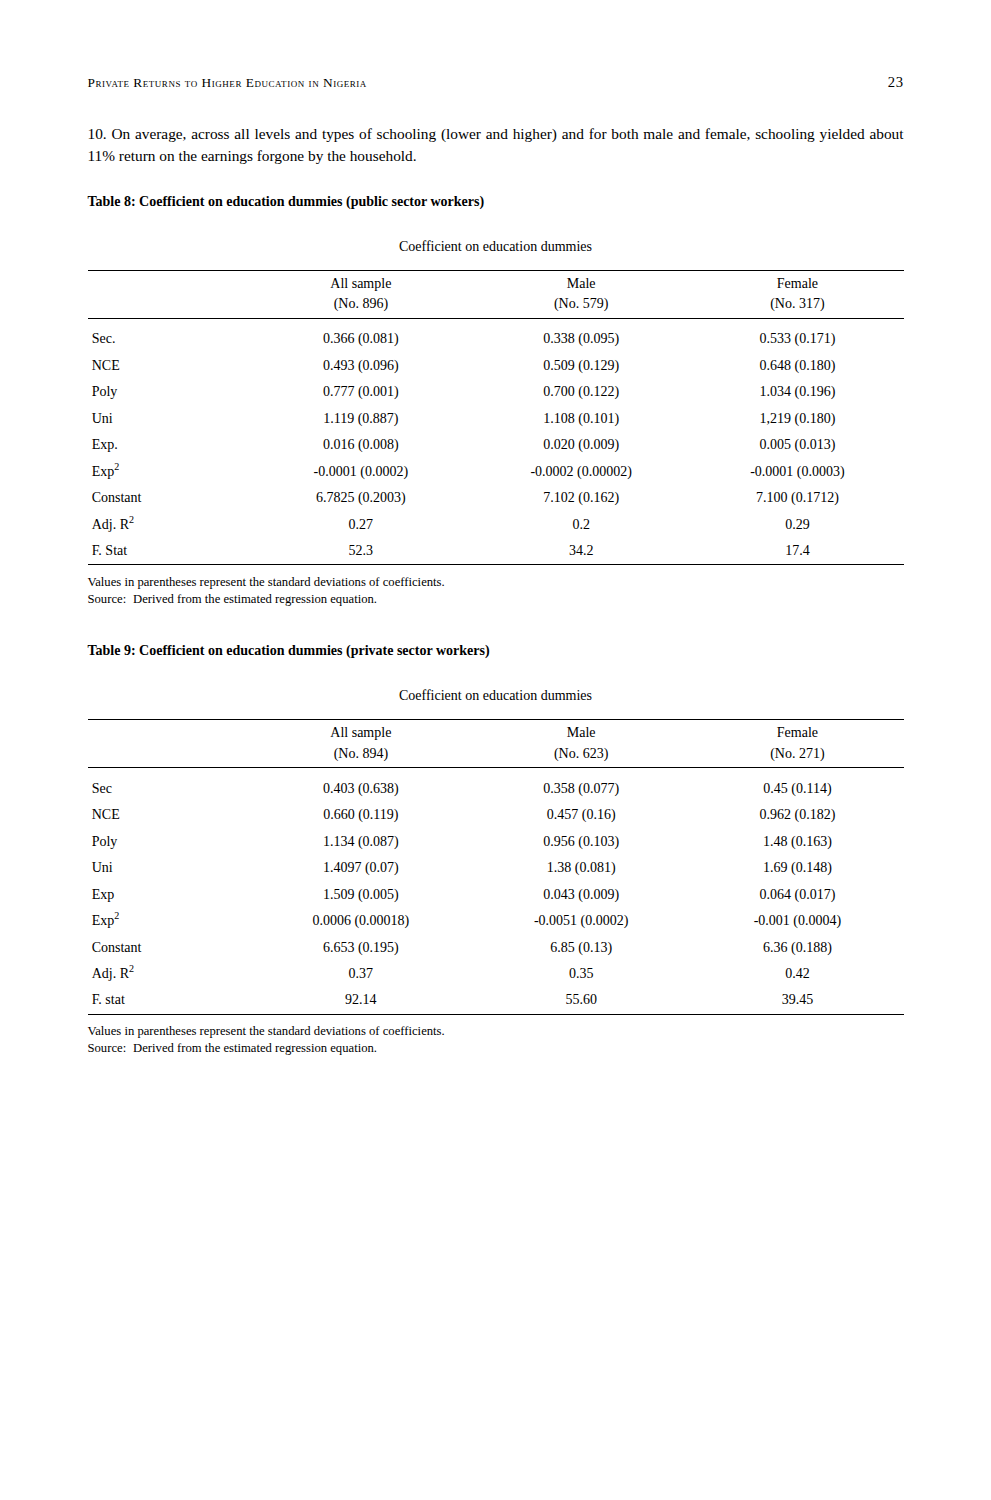Private Returns to Higher Education in Nigeria 23
10. On average, across all levels and types of schooling (lower and higher) and for both male and female, schooling yielded about 11% return on the earnings forgone by the household.
Table 8: Coefficient on education dummies (public sector workers)
Coefficient on education dummies
| | All sample (No. 896) | Male (No. 579) | Female (No. 317) |
| Sec. | 0.366 (0.081) | 0.338 (0.095) | 0.533 (0.171) |
| NCE | 0.493 (0.096) | 0.509 (0.129) | 0.648 (0.180) |
| Poly | 0.777 (0.001) | 0.700 (0.122) | 1.034 (0.196) |
| Uni | 1.119 (0.887) | 1.108 (0.101) | 1,219 (0.180) |
| Exp. | 0.016 (0.008) | 0.020 (0.009) | 0.005 (0.013) |
| Exp 2 | -0.0001 (0.0002) | -0.0002 (0.00002) | -0.0001 (0.0003) |
| Constant | 6.7825 (0.2003) | 7.102 (0.162) | 7.100 (0.1712) |
| Adj. R 2 | 0.27 | 0.2 | 0.29 |
| F. Stat | 52.3 | 34.2 | 17.4 |
Values in parentheses represent the standard deviations of coefficients.
Source: Derived from the estimated regression equation.
Table 9: Coefficient on education dummies (private sector workers)
Coefficient on education dummies
| | All sample (No. 894) | Male (No. 623) | Female (No. 271) |
| Sec | 0.403 (0.638) | 0.358 (0.077) | 0.45 (0.114) |
| NCE | 0.660 (0.119) | 0.457 (0.16) | 0.962 (0.182) |
| Poly | 1.134 (0.087) | 0.956 (0.103) | 1.48 (0.163) |
| Uni | 1.4097 (0.07) | 1.38 (0.081) | 1.69 (0.148) |
| Exp | 1.509 (0.005) | 0.043 (0.009) | 0.064 (0.017) |
| Exp 2 | 0.0006 (0.00018) | -0.0051 (0.0002) | -0.001 (0.0004) |
| Constant | 6.653 (0.195) | 6.85 (0.13) | 6.36 (0.188) |
| Adj. R 2 | 0.37 | 0.35 | 0.42 |
| F. stat | 92.14 | 55.60 | 39.45 |
Values in parentheses represent the standard deviations of coefficients.
Source: Derived from the estimated regression equation.